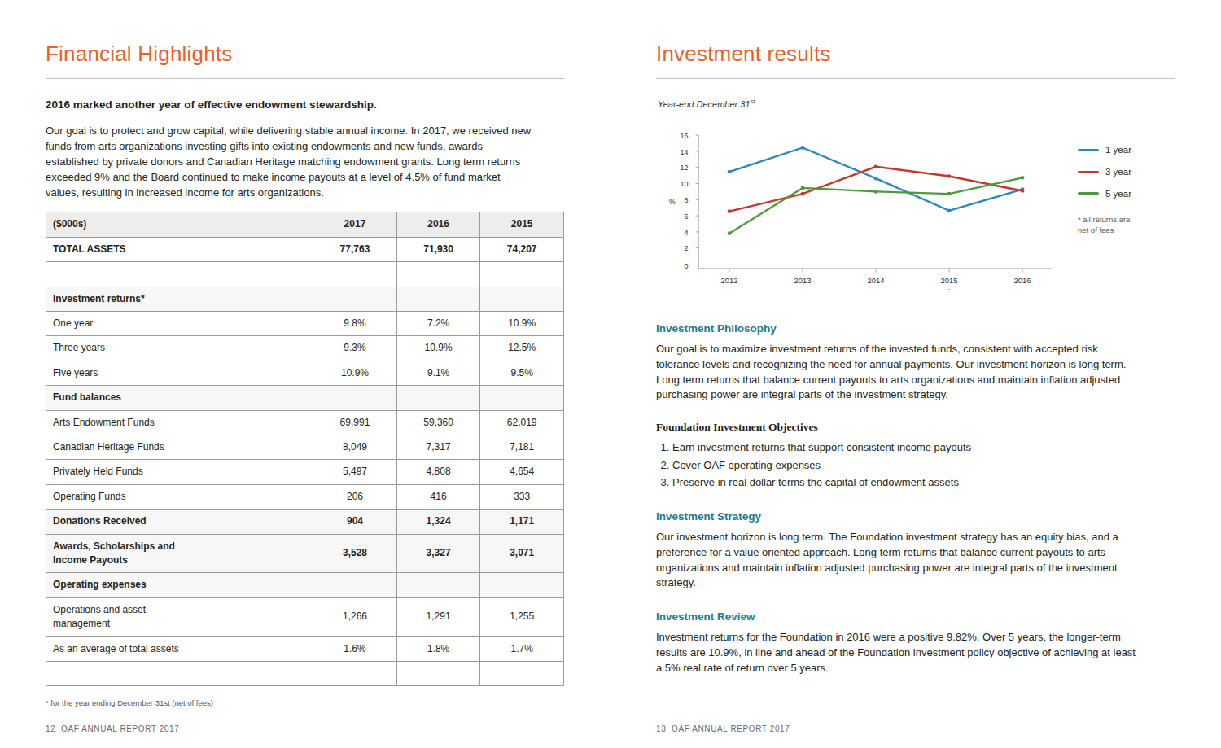Financial Highlights
2016 marked another year of effective endowment stewardship.
Our goal is to protect and grow capital, while delivering stable annual income. In 2017, we received new funds from arts organizations investing gifts into existing endowments and new funds, awards established by private donors and Canadian Heritage matching endowment grants. Long term returns exceeded 9% and the Board continued to make income payouts at a level of 4.5% of fund market values, resulting in increased income for arts organizations.
| ($000s) | 2017 | 2016 | 2015 |
| --- | --- | --- | --- |
| TOTAL ASSETS | 77,763 | 71,930 | 74,207 |
| Investment returns* | | | |
| One year | 9.8% | 7.2% | 10.9% |
| Three years | 9.3% | 10.9% | 12.5% |
| Five years | 10.9% | 9.1% | 9.5% |
| Fund balances | | | |
| Arts Endowment Funds | 69,991 | 59,360 | 62,019 |
| Canadian Heritage Funds | 8,049 | 7,317 | 7,181 |
| Privately Held Funds | 5,497 | 4,808 | 4,654 |
| Operating Funds | 206 | 416 | 333 |
| Donations Received | 904 | 1,324 | 1,171 |
| Awards, Scholarships and Income Payouts | 3,528 | 3,327 | 3,071 |
| Operating expenses | | | |
| Operations and asset management | 1,266 | 1,291 | 1,255 |
| As an average of total assets | 1.6% | 1.8% | 1.7% |
* for the year ending December 31st (net of fees)
12 OAF Annual Report 2017
Investment results
Year-end December 31st
16 14 12 10 8 6 4 2 0 % 2012 2013 2014 2015 2016 -
1 year
3 year
5 year
* all returns are
net of fees
Investment Philosophy
Our goal is to maximize investment returns of the invested funds, consistent with accepted risk tolerance levels and recognizing the need for annual payments. Our investment horizon is long term. Long term returns that balance current payouts to arts organizations and maintain inflation adjusted purchasing power are integral parts of the investment strategy.
Foundation Investment Objectives
Earn investment returns that support consistent income payouts
Cover OAF operating expenses
Preserve in real dollar terms the capital of endowment assets
Investment Strategy
Our investment horizon is long term. The Foundation investment strategy has an equity bias, and a preference for a value oriented approach. Long term returns that balance current payouts to arts organizations and maintain inflation adjusted purchasing power are integral parts of the investment strategy.
Investment Review
Investment returns for the Foundation in 2016 were a positive 9.82%. Over 5 years, the longer-term results are 10.9%, in line and ahead of the Foundation investment policy objective of achieving at least a 5% real rate of return over 5 years.
13 OAF Annual Report 2017